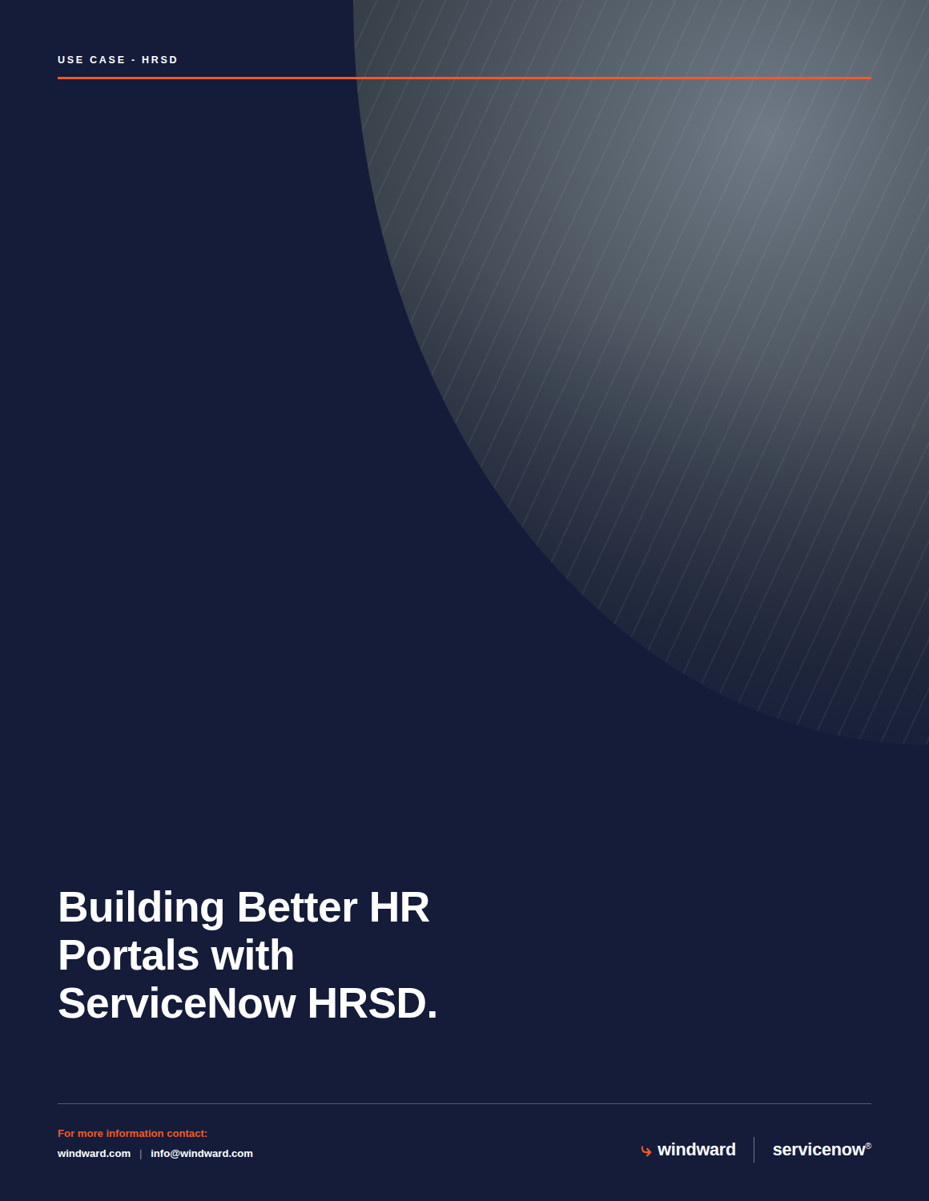Use Case - HRSD
Building Better HR Portals with ServiceNow HRSD.
For more information contact: windward.com | info@windward.com
⤷windward servicenow®